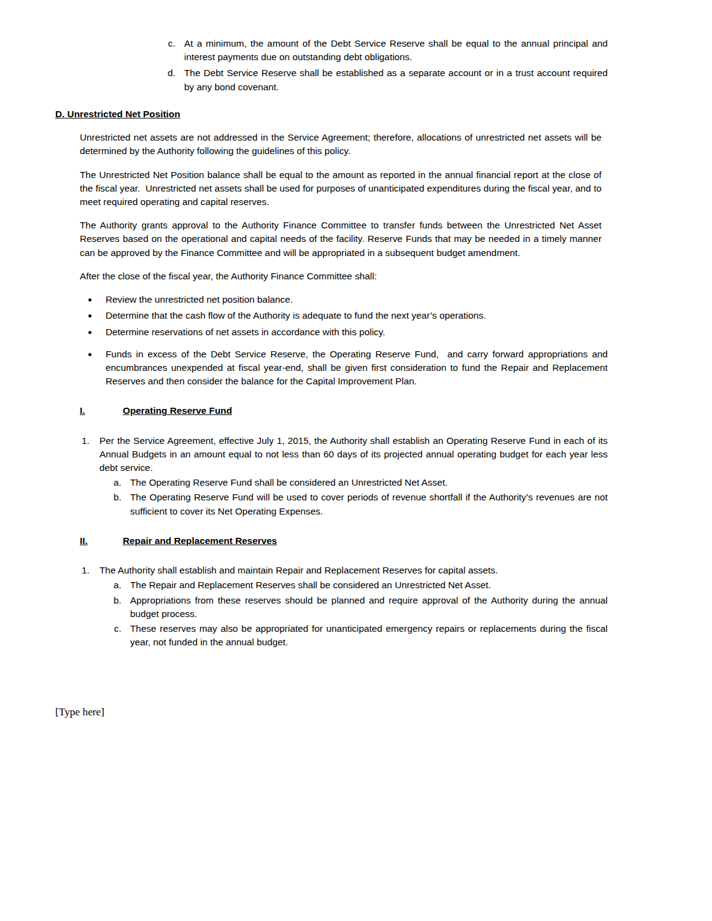At a minimum, the amount of the Debt Service Reserve shall be equal to the annual principal and interest payments due on outstanding debt obligations.
The Debt Service Reserve shall be established as a separate account or in a trust account required by any bond covenant.
D. Unrestricted Net Position
Unrestricted net assets are not addressed in the Service Agreement; therefore, allocations of unrestricted net assets will be determined by the Authority following the guidelines of this policy.
The Unrestricted Net Position balance shall be equal to the amount as reported in the annual financial report at the close of the fiscal year. Unrestricted net assets shall be used for purposes of unanticipated expenditures during the fiscal year, and to meet required operating and capital reserves.
The Authority grants approval to the Authority Finance Committee to transfer funds between the Unrestricted Net Asset Reserves based on the operational and capital needs of the facility. Reserve Funds that may be needed in a timely manner can be approved by the Finance Committee and will be appropriated in a subsequent budget amendment.
After the close of the fiscal year, the Authority Finance Committee shall:
Review the unrestricted net position balance.
Determine that the cash flow of the Authority is adequate to fund the next year’s operations.
Determine reservations of net assets in accordance with this policy.
Funds in excess of the Debt Service Reserve, the Operating Reserve Fund, and carry forward appropriations and encumbrances unexpended at fiscal year-end, shall be given first consideration to fund the Repair and Replacement Reserves and then consider the balance for the Capital Improvement Plan.
I. Operating Reserve Fund
Per the Service Agreement, effective July 1, 2015, the Authority shall establish an Operating Reserve Fund in each of its Annual Budgets in an amount equal to not less than 60 days of its projected annual operating budget for each year less debt service.
The Operating Reserve Fund shall be considered an Unrestricted Net Asset.
The Operating Reserve Fund will be used to cover periods of revenue shortfall if the Authority’s revenues are not sufficient to cover its Net Operating Expenses.
II. Repair and Replacement Reserves
The Authority shall establish and maintain Repair and Replacement Reserves for capital assets.
The Repair and Replacement Reserves shall be considered an Unrestricted Net Asset.
Appropriations from these reserves should be planned and require approval of the Authority during the annual budget process.
These reserves may also be appropriated for unanticipated emergency repairs or replacements during the fiscal year, not funded in the annual budget.
[Type here]